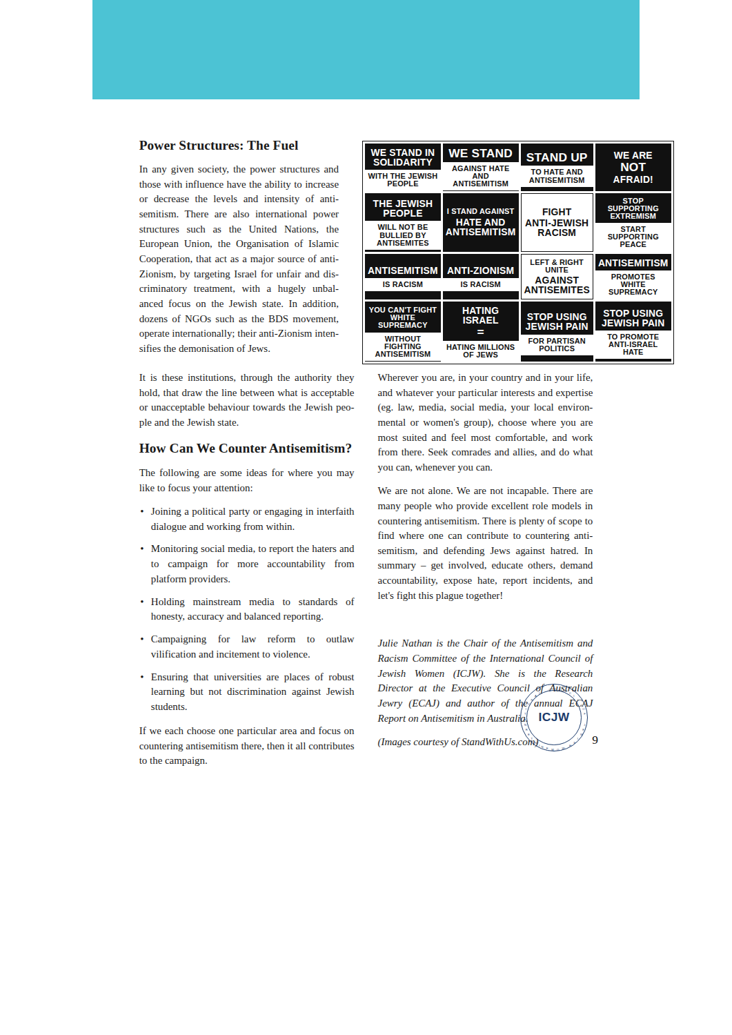Power Structures: The Fuel
In any given society, the power structures and those with influence have the ability to increase or decrease the levels and intensity of antisemitism. There are also international power structures such as the United Nations, the European Union, the Organisation of Islamic Cooperation, that act as a major source of anti-Zionism, by targeting Israel for unfair and discriminatory treatment, with a hugely unbalanced focus on the Jewish state. In addition, dozens of NGOs such as the BDS movement, operate internationally; their anti-Zionism intensifies the demonisation of Jews.
WE STAND IN SOLIDARITY WITH THE JEWISH PEOPLE
WE STAND AGAINST HATE AND ANTISEMITISM
STAND UP TO HATE AND ANTISEMITISM
WE ARE NOT AFRAID!
THE JEWISH PEOPLE WILL NOT BE BULLIED BY ANTISEMITES
I STAND AGAINST HATE AND ANTISEMITISM
FIGHT ANTI-JEWISH RACISM
STOP SUPPORTING EXTREMISM START SUPPORTING PEACE
ANTISEMITISM IS RACISM
ANTI-ZIONISM IS RACISM
LEFT & RIGHT UNITE AGAINST ANTISEMITES
ANTISEMITISM PROMOTES WHITE SUPREMACY
YOU CAN'T FIGHT WHITE SUPREMACY WITHOUT FIGHTING ANTISEMITISM
HATING ISRAEL=HATING MILLIONS OF JEWS
STOP USING JEWISH PAIN FOR PARTISAN POLITICS
STOP USING JEWISH PAIN TO PROMOTE ANTI-ISRAEL HATE
It is these institutions, through the authority they hold, that draw the line between what is acceptable or unacceptable behaviour towards the Jewish people and the Jewish state.
How Can We Counter Antisemitism?
The following are some ideas for where you may like to focus your attention:
Joining a political party or engaging in interfaith dialogue and working from within.
Monitoring social media, to report the haters and to campaign for more accountability from platform providers.
Holding mainstream media to standards of honesty, accuracy and balanced reporting.
Campaigning for law reform to outlaw vilification and incitement to violence.
Ensuring that universities are places of robust learning but not discrimination against Jewish students.
If we each choose one particular area and focus on countering antisemitism there, then it all contributes to the campaign.
Wherever you are, in your country and in your life, and whatever your particular interests and expertise (eg. law, media, social media, your local environmental or women's group), choose where you are most suited and feel most comfortable, and work from there. Seek comrades and allies, and do what you can, whenever you can.
We are not alone. We are not incapable. There are many people who provide excellent role models in countering antisemitism. There is plenty of scope to find where one can contribute to countering antisemitism, and defending Jews against hatred. In summary – get involved, educate others, demand accountability, expose hate, report incidents, and let's fight this plague together!
Julie Nathan is the Chair of the Antisemitism and Racism Committee of the International Council of Jewish Women (ICJW). She is the Research Director at the Executive Council of Australian Jewry (ECAJ) and author of the annual ECAJ Report on Antisemitism in Australia.
(Images courtesy of StandWithUs.com)
I N T E R N A T I O N A L C O U N C I L O F J E W I S H W O M E N
ICJW
9